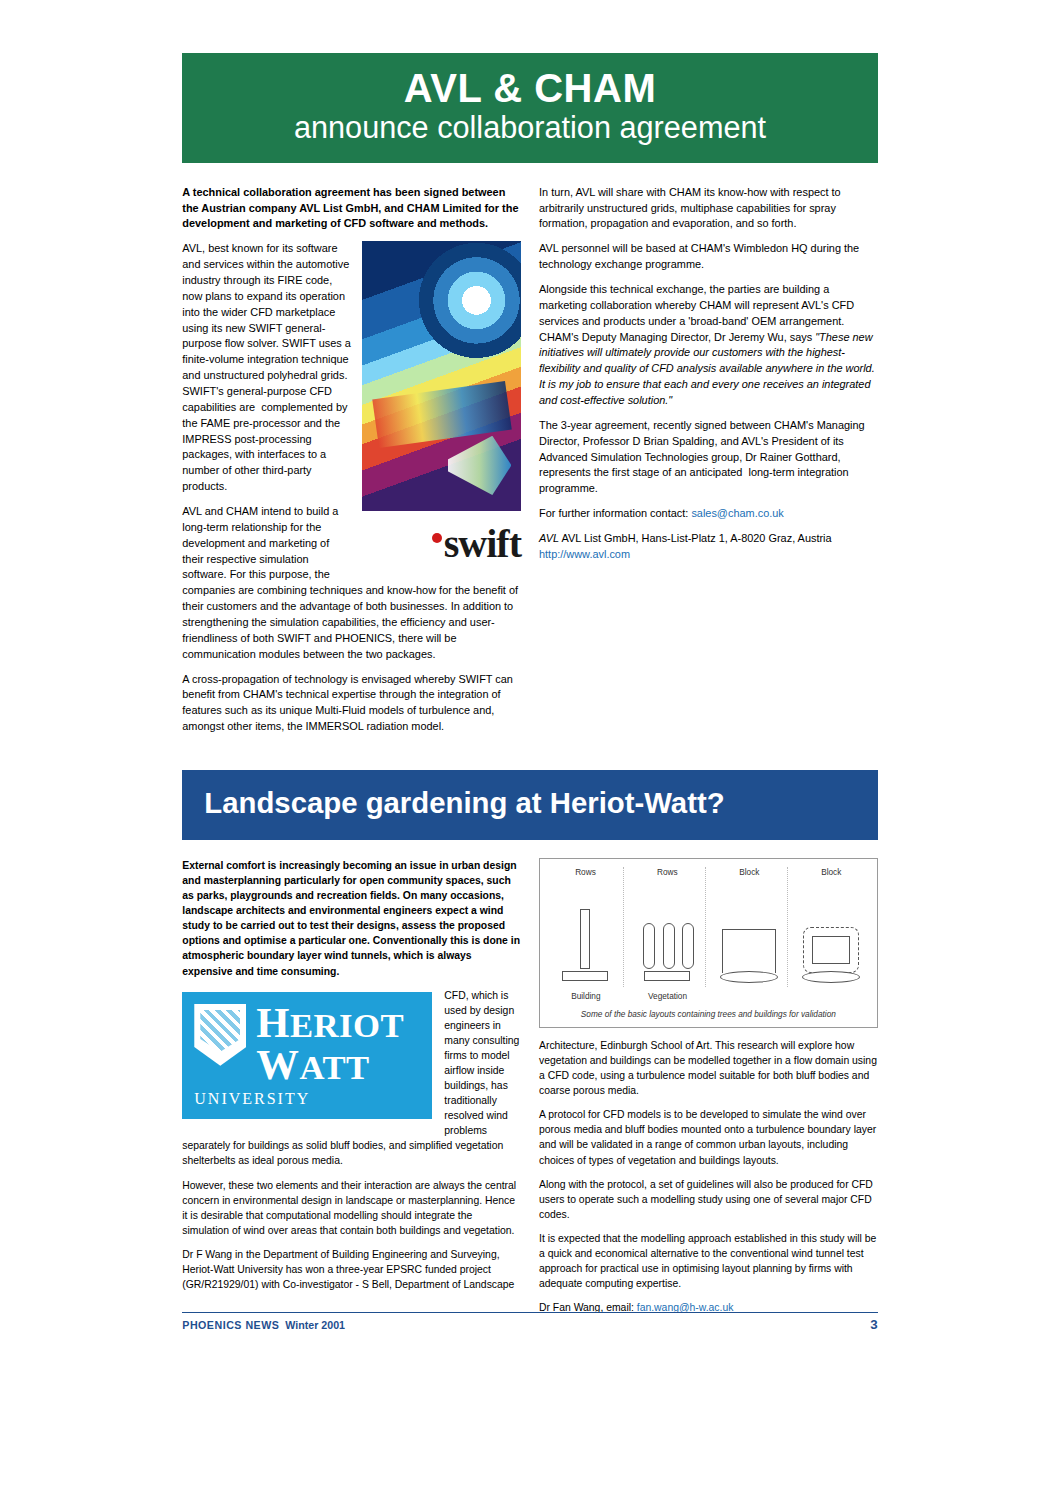AVL & CHAM
announce collaboration agreement
A technical collaboration agreement has been signed between the Austrian company AVL List GmbH, and CHAM Limited for the development and marketing of CFD software and methods.
swift
AVL, best known for its software and services within the automotive industry through its FIRE code, now plans to expand its operation into the wider CFD marketplace using its new SWIFT general-purpose flow solver. SWIFT uses a finite-volume integration technique and unstructured polyhedral grids. SWIFT's general-purpose CFD capabilities are complemented by the FAME pre-processor and the IMPRESS post-processing packages, with interfaces to a number of other third-party products.
AVL and CHAM intend to build a long-term relationship for the development and marketing of their respective simulation software. For this purpose, the companies are combining techniques and know-how for the benefit of their customers and the advantage of both businesses. In addition to strengthening the simulation capabilities, the efficiency and user-friendliness of both SWIFT and PHOENICS, there will be communication modules between the two packages.
A cross-propagation of technology is envisaged whereby SWIFT can benefit from CHAM's technical expertise through the integration of features such as its unique Multi-Fluid models of turbulence and, amongst other items, the IMMERSOL radiation model.
In turn, AVL will share with CHAM its know-how with respect to arbitrarily unstructured grids, multiphase capabilities for spray formation, propagation and evaporation, and so forth.
AVL personnel will be based at CHAM's Wimbledon HQ during the technology exchange programme.
Alongside this technical exchange, the parties are building a marketing collaboration whereby CHAM will represent AVL's CFD services and products under a 'broad-band' OEM arrangement. CHAM's Deputy Managing Director, Dr Jeremy Wu, says "These new initiatives will ultimately provide our customers with the highest-flexibility and quality of CFD analysis available anywhere in the world. It is my job to ensure that each and every one receives an integrated and cost-effective solution."
The 3-year agreement, recently signed between CHAM's Managing Director, Professor D Brian Spalding, and AVL's President of its Advanced Simulation Technologies group, Dr Rainer Gotthard, represents the first stage of an anticipated long-term integration programme.
For further information contact: sales@cham.co.uk
AVL AVL List GmbH, Hans-List-Platz 1, A-8020 Graz, Austria
http://www.avl.com
Landscape gardening at Heriot-Watt?
External comfort is increasingly becoming an issue in urban design and masterplanning particularly for open community spaces, such as parks, playgrounds and recreation fields. On many occasions, landscape architects and environmental engineers expect a wind study to be carried out to test their designs, assess the proposed options and optimise a particular one. Conventionally this is done in atmospheric boundary layer wind tunnels, which is always expensive and time consuming.
HERIOT WATT UNIVERSITY
CFD, which is used by design engineers in many consulting firms to model airflow inside buildings, has traditionally resolved wind problems separately for buildings as solid bluff bodies, and simplified vegetation shelterbelts as ideal porous media.
However, these two elements and their interaction are always the central concern in environmental design in landscape or masterplanning. Hence it is desirable that computational modelling should integrate the simulation of wind over areas that contain both buildings and vegetation.
Dr F Wang in the Department of Building Engineering and Surveying, Heriot-Watt University has won a three-year EPSRC funded project (GR/R21929/01) with Co-investigator - S Bell, Department of Landscape
Rows
Rows
Block
Block
Building
Vegetation
Some of the basic layouts containing trees and buildings for validation
Architecture, Edinburgh School of Art. This research will explore how vegetation and buildings can be modelled together in a flow domain using a CFD code, using a turbulence model suitable for both bluff bodies and coarse porous media.
A protocol for CFD models is to be developed to simulate the wind over porous media and bluff bodies mounted onto a turbulence boundary layer and will be validated in a range of common urban layouts, including choices of types of vegetation and buildings layouts.
Along with the protocol, a set of guidelines will also be produced for CFD users to operate such a modelling study using one of several major CFD codes.
It is expected that the modelling approach established in this study will be a quick and economical alternative to the conventional wind tunnel test approach for practical use in optimising layout planning by firms with adequate computing expertise.
Dr Fan Wang, email: fan.wang@h-w.ac.uk
PHOENICS NEWS Winter 2001
3